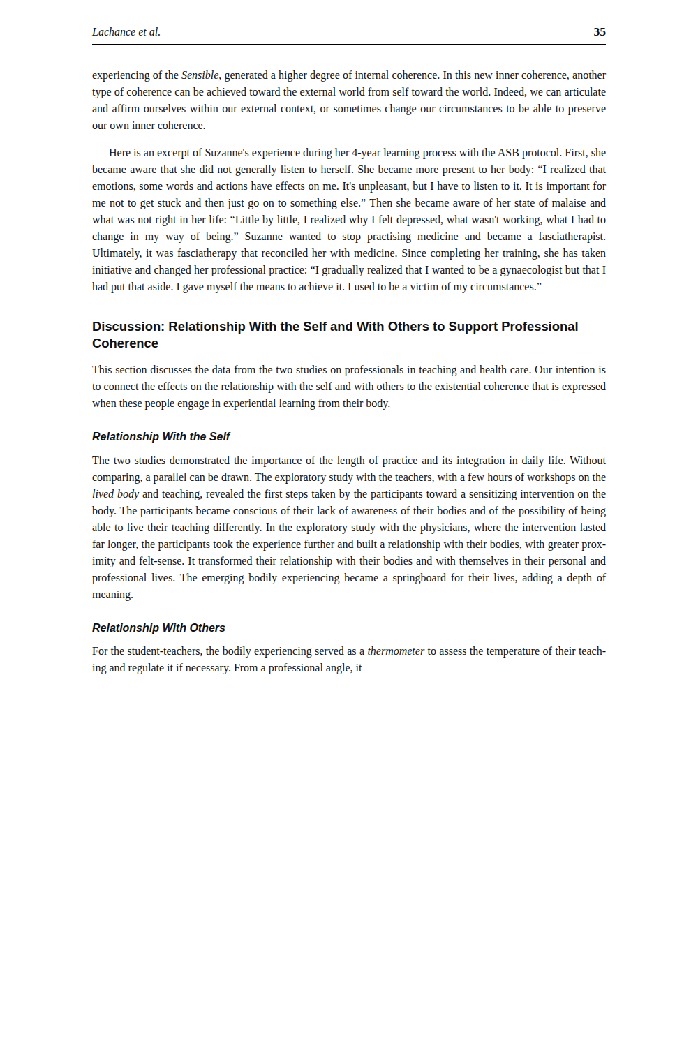Lachance et al. 35
experiencing of the Sensible, generated a higher degree of internal coherence. In this new inner coherence, another type of coherence can be achieved toward the external world from self toward the world. Indeed, we can articulate and affirm ourselves within our external context, or sometimes change our circumstances to be able to preserve our own inner coherence.
Here is an excerpt of Suzanne's experience during her 4-year learning process with the ASB protocol. First, she became aware that she did not generally listen to herself. She became more present to her body: “I realized that emotions, some words and actions have effects on me. It's unpleasant, but I have to listen to it. It is important for me not to get stuck and then just go on to something else.” Then she became aware of her state of malaise and what was not right in her life: “Little by little, I realized why I felt depressed, what wasn't working, what I had to change in my way of being.” Suzanne wanted to stop practising medicine and became a fasciatherapist. Ultimately, it was fasciatherapy that reconciled her with medicine. Since completing her training, she has taken initiative and changed her professional practice: “I gradually realized that I wanted to be a gynaecologist but that I had put that aside. I gave myself the means to achieve it. I used to be a victim of my circumstances.”
Discussion: Relationship With the Self and With Others to Support Professional Coherence
This section discusses the data from the two studies on professionals in teaching and health care. Our intention is to connect the effects on the relationship with the self and with others to the existential coherence that is expressed when these people engage in experiential learning from their body.
Relationship With the Self
The two studies demonstrated the importance of the length of practice and its integration in daily life. Without comparing, a parallel can be drawn. The exploratory study with the teachers, with a few hours of workshops on the lived body and teaching, revealed the first steps taken by the participants toward a sensitizing intervention on the body. The participants became conscious of their lack of awareness of their bodies and of the possibility of being able to live their teaching differently. In the exploratory study with the physicians, where the intervention lasted far longer, the participants took the experience further and built a relationship with their bodies, with greater proximity and felt-sense. It transformed their relationship with their bodies and with themselves in their personal and professional lives. The emerging bodily experiencing became a springboard for their lives, adding a depth of meaning.
Relationship With Others
For the student-teachers, the bodily experiencing served as a thermometer to assess the temperature of their teaching and regulate it if necessary. From a professional angle, it